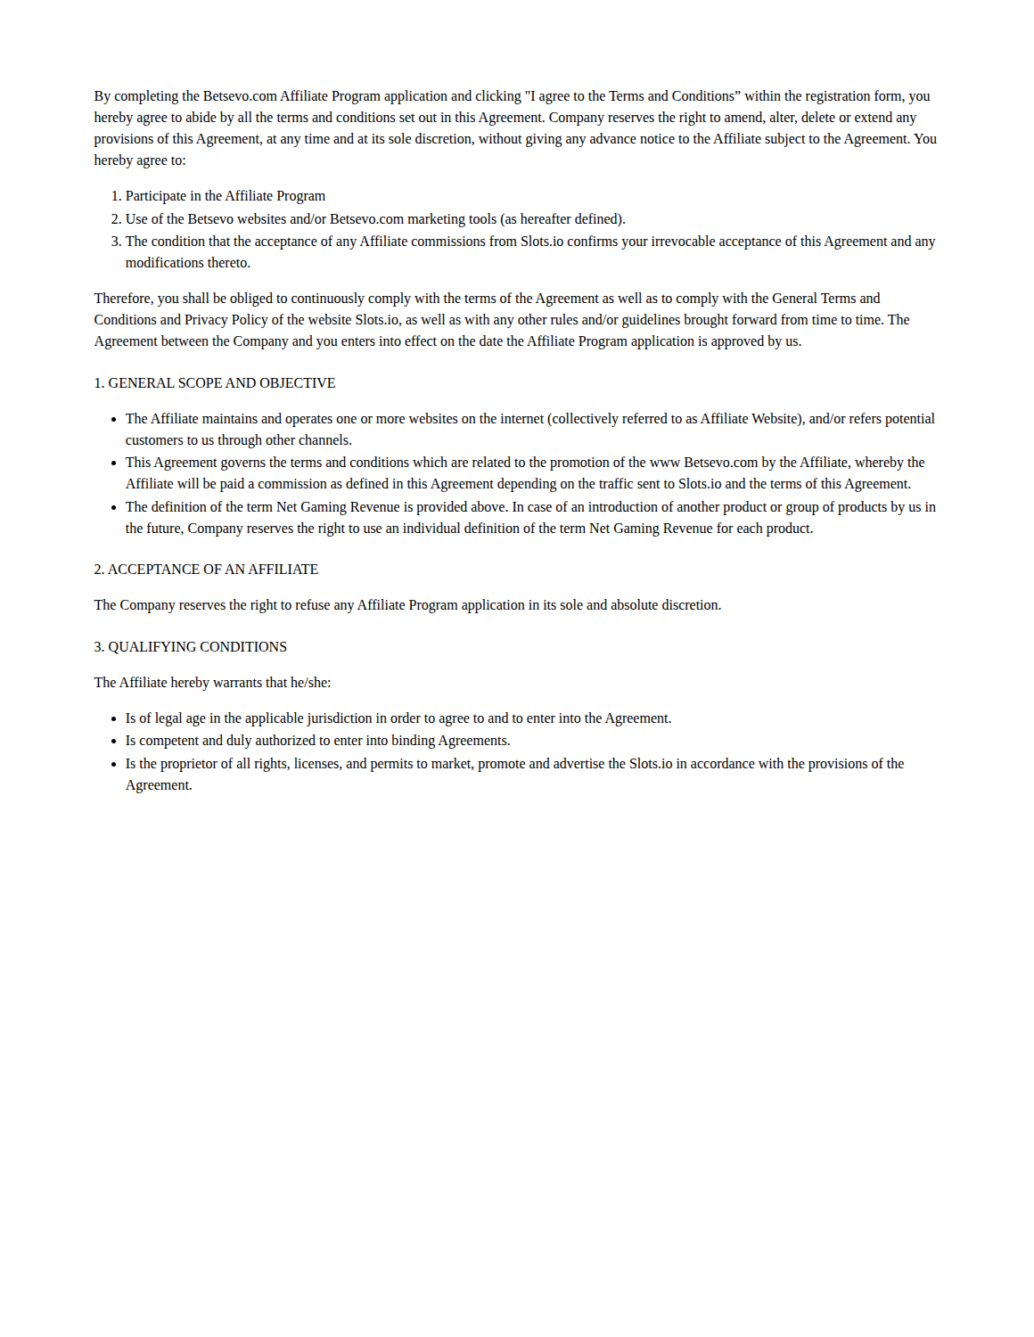By completing the Betsevo.com Affiliate Program application and clicking "I agree to the Terms and Conditions” within the registration form, you hereby agree to abide by all the terms and conditions set out in this Agreement. Company reserves the right to amend, alter, delete or extend any provisions of this Agreement, at any time and at its sole discretion, without giving any advance notice to the Affiliate subject to the Agreement. You hereby agree to:
Participate in the Affiliate Program
Use of the Betsevo websites and/or Betsevo.com marketing tools (as hereafter defined).
The condition that the acceptance of any Affiliate commissions from Slots.io confirms your irrevocable acceptance of this Agreement and any modifications thereto.
Therefore, you shall be obliged to continuously comply with the terms of the Agreement as well as to comply with the General Terms and Conditions and Privacy Policy of the website Slots.io, as well as with any other rules and/or guidelines brought forward from time to time. The Agreement between the Company and you enters into effect on the date the Affiliate Program application is approved by us.
1. GENERAL SCOPE AND OBJECTIVE
The Affiliate maintains and operates one or more websites on the internet (collectively referred to as Affiliate Website), and/or refers potential customers to us through other channels.
This Agreement governs the terms and conditions which are related to the promotion of the www Betsevo.com by the Affiliate, whereby the Affiliate will be paid a commission as defined in this Agreement depending on the traffic sent to Slots.io and the terms of this Agreement.
The definition of the term Net Gaming Revenue is provided above. In case of an introduction of another product or group of products by us in the future, Company reserves the right to use an individual definition of the term Net Gaming Revenue for each product.
2. ACCEPTANCE OF AN AFFILIATE
The Company reserves the right to refuse any Affiliate Program application in its sole and absolute discretion.
3. QUALIFYING CONDITIONS
The Affiliate hereby warrants that he/she:
Is of legal age in the applicable jurisdiction in order to agree to and to enter into the Agreement.
Is competent and duly authorized to enter into binding Agreements.
Is the proprietor of all rights, licenses, and permits to market, promote and advertise the Slots.io in accordance with the provisions of the Agreement.